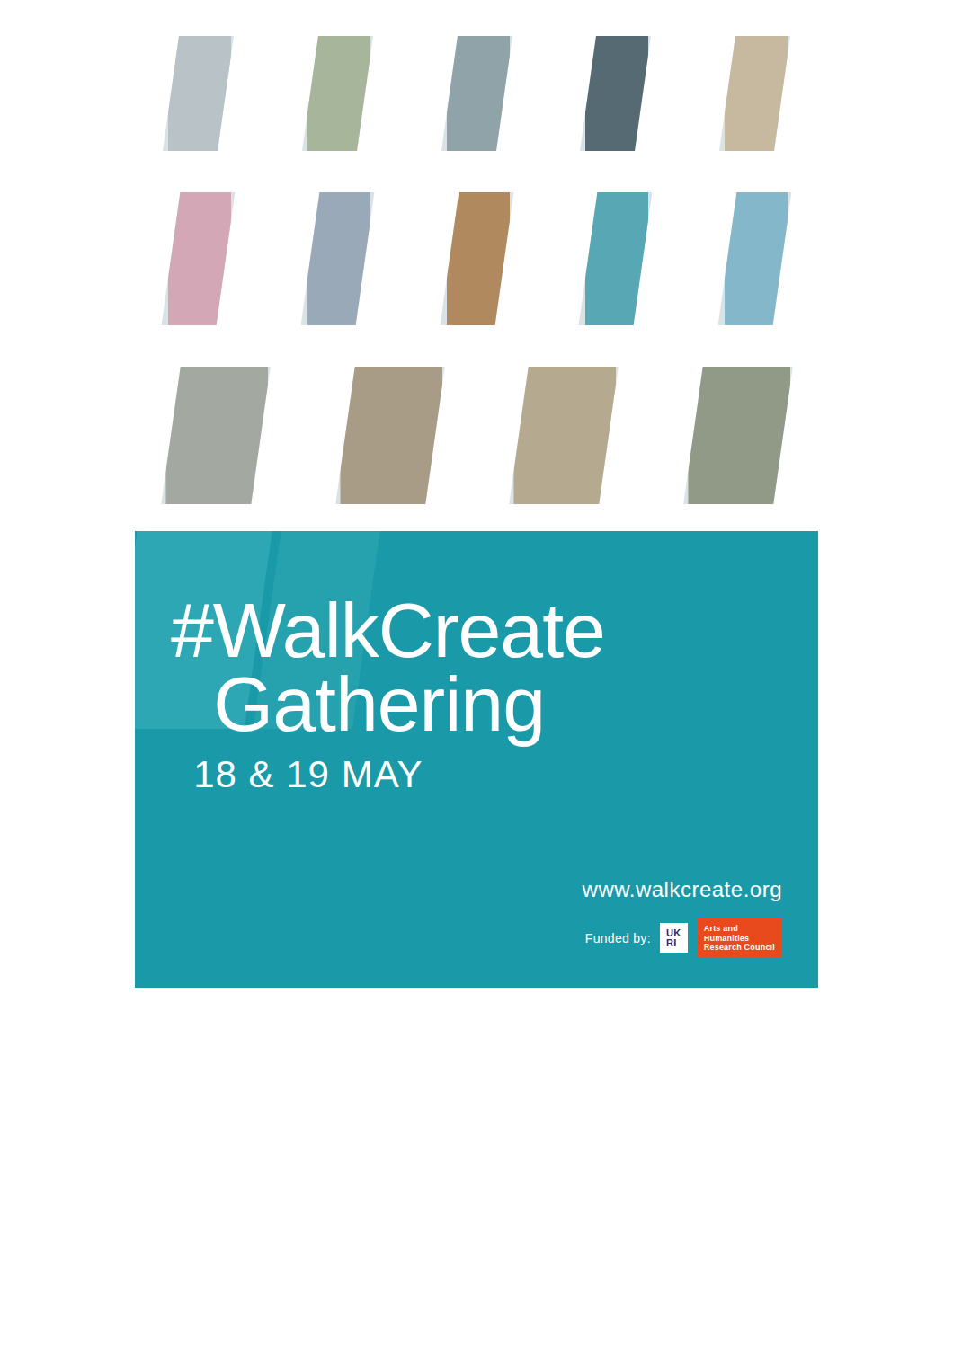#WalkCreate Gathering
18 & 19 MAY
www.walkcreate.org
Funded by: UK
RI Arts and
Humanities
Research Council